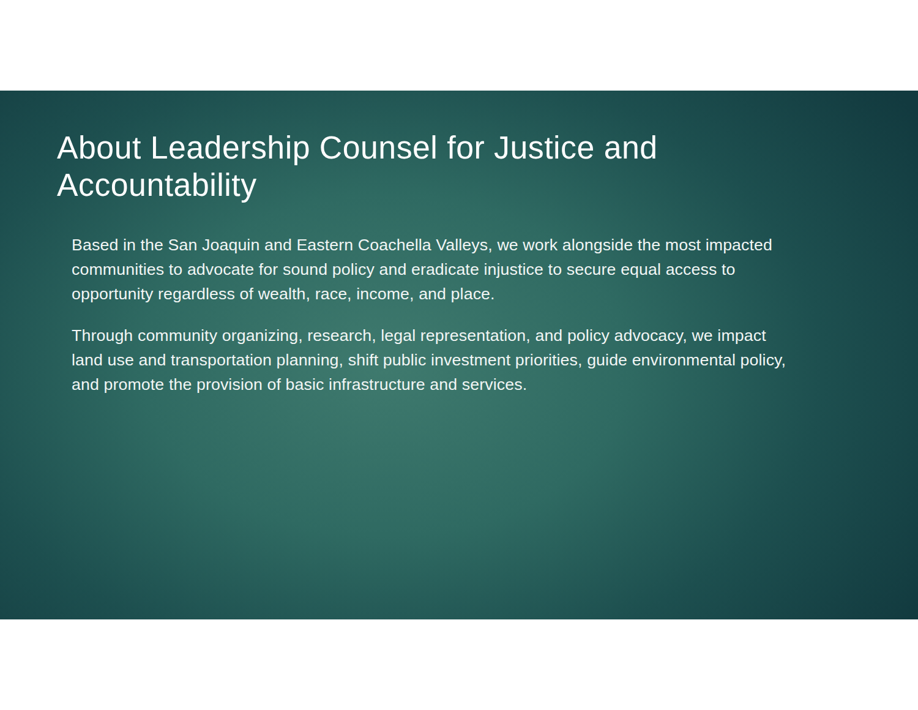About Leadership Counsel for Justice and Accountability
Based in the San Joaquin and Eastern Coachella Valleys, we work alongside the most impacted communities to advocate for sound policy and eradicate injustice to secure equal access to opportunity regardless of wealth, race, income, and place.
Through community organizing, research, legal representation, and policy advocacy, we impact land use and transportation planning, shift public investment priorities, guide environmental policy, and promote the provision of basic infrastructure and services.